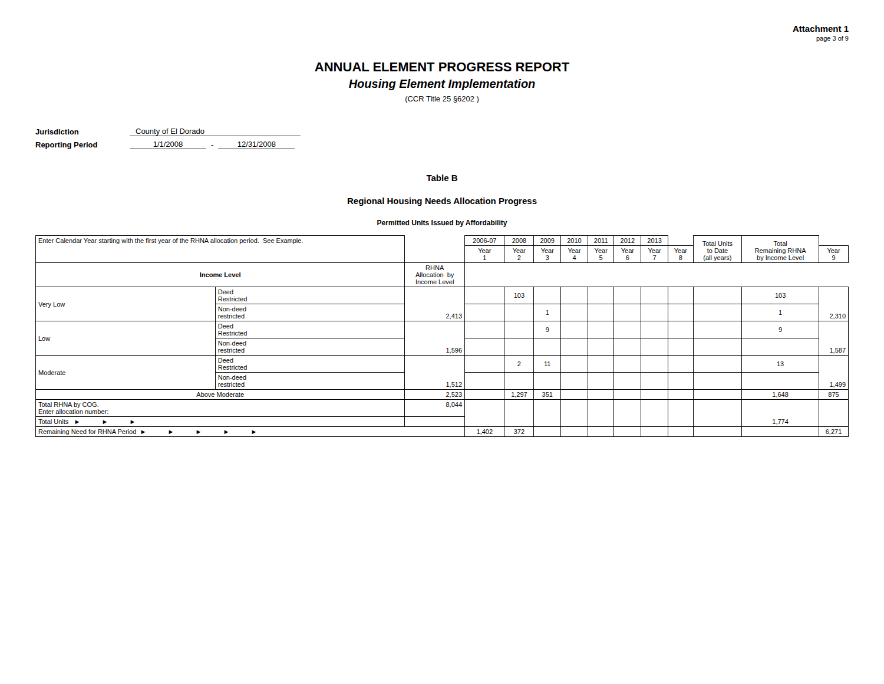Attachment 1
page 3 of 9
ANNUAL ELEMENT PROGRESS REPORT
Housing Element Implementation
(CCR Title 25 §6202 )
Jurisdiction
County of El Dorado
Reporting Period
1/1/2008
-
12/31/2008
Table B
Regional Housing Needs Allocation Progress
Permitted Units Issued by Affordability
| Enter Calendar Year starting with the first year of the RHNA allocation period. See Example. | | 2006-07 | 2008 | 2009 | 2010 | 2011 | 2012 | 2013 | | Total Units to Date (all years) | Total Remaining RHNA by Income Level |
| Year 1 | Year 2 | Year 3 | Year 4 | Year 5 | Year 6 | Year 7 | Year 8 | Year 9 |
| Income Level | RHNA Allocation by Income Level | | | | | | | | | | | |
| Very Low | Deed Restricted | 2,413 | | 103 | | | | | | | | 103 | 2,310 |
| Non-deed restricted | | | 1 | | | | | | | 1 |
| Low | Deed Restricted | 1,596 | | | 9 | | | | | | | 9 | 1,587 |
| Non-deed restricted | | | | | | | | | | |
| Moderate | Deed Restricted | 1,512 | | 2 | 11 | | | | | | | 13 | 1,499 |
| Non-deed restricted | | | | | | | | | | |
| Above Moderate | 2,523 | | 1,297 | 351 | | | | | | | 1,648 | 875 |
| Total RHNA by COG. Enter allocation number: | 8,044 | | | | | | | | | | 1,774 | |
| Total Units ► ► ► | |
| Remaining Need for RHNA Period ► ► ► ► ► | 1,402 | 372 | | | | | | | | | 6,271 |